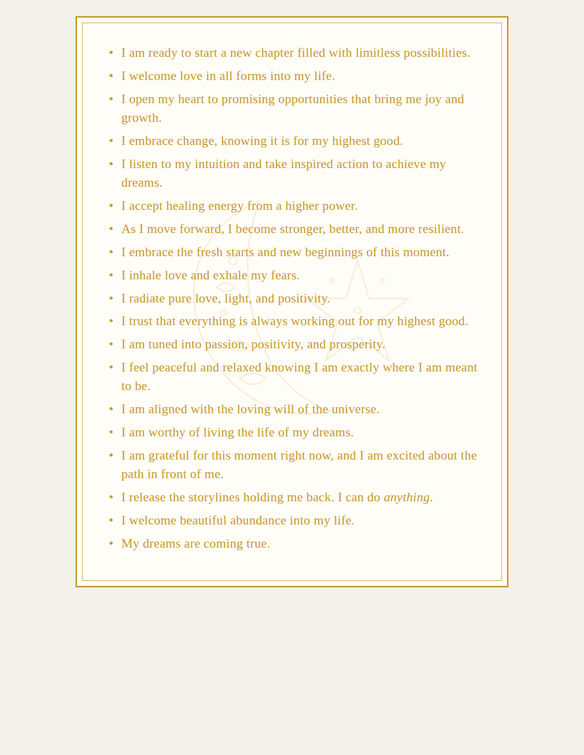I am ready to start a new chapter filled with limitless possibilities.
I welcome love in all forms into my life.
I open my heart to promising opportunities that bring me joy and growth.
I embrace change, knowing it is for my highest good.
I listen to my intuition and take inspired action to achieve my dreams.
I accept healing energy from a higher power.
As I move forward, I become stronger, better, and more resilient.
I embrace the fresh starts and new beginnings of this moment.
I inhale love and exhale my fears.
I radiate pure love, light, and positivity.
I trust that everything is always working out for my highest good.
I am tuned into passion, positivity, and prosperity.
I feel peaceful and relaxed knowing I am exactly where I am meant to be.
I am aligned with the loving will of the universe.
I am worthy of living the life of my dreams.
I am grateful for this moment right now, and I am excited about the path in front of me.
I release the storylines holding me back. I can do anything.
I welcome beautiful abundance into my life.
My dreams are coming true.